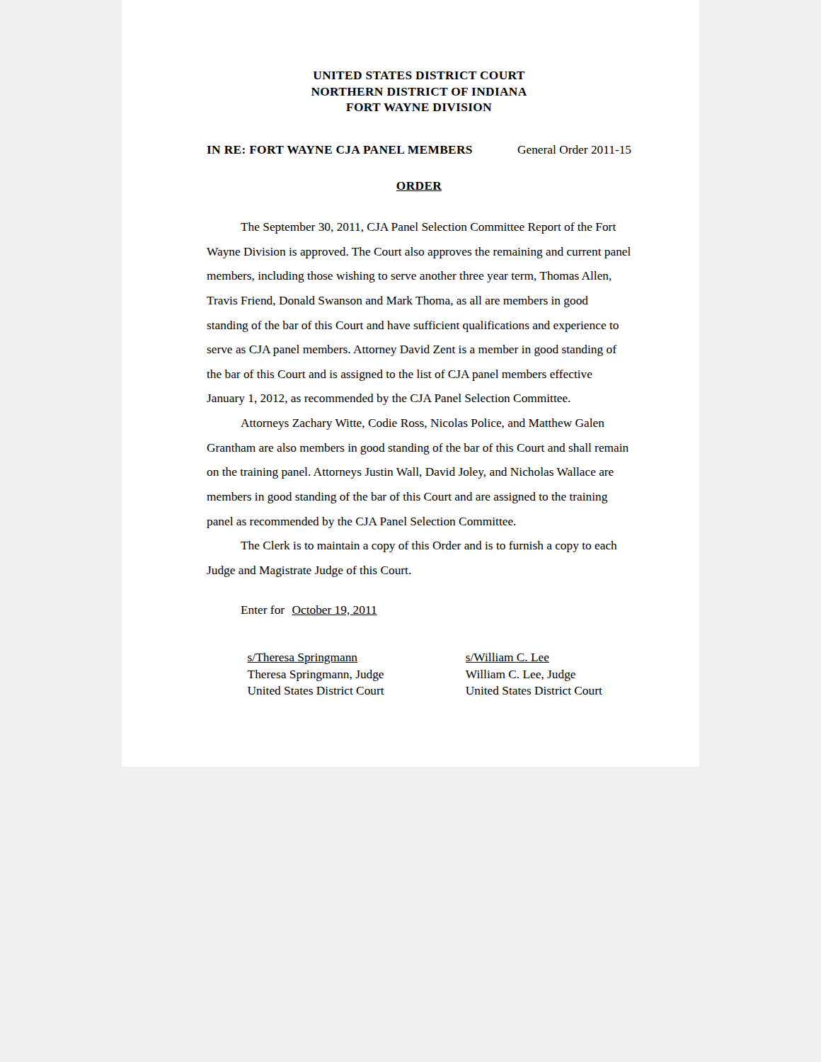UNITED STATES DISTRICT COURT
NORTHERN DISTRICT OF INDIANA
FORT WAYNE DIVISION
IN RE: FORT WAYNE CJA PANEL MEMBERS General Order 2011-15
ORDER
The September 30, 2011, CJA Panel Selection Committee Report of the Fort Wayne Division is approved. The Court also approves the remaining and current panel members, including those wishing to serve another three year term, Thomas Allen, Travis Friend, Donald Swanson and Mark Thoma, as all are members in good standing of the bar of this Court and have sufficient qualifications and experience to serve as CJA panel members. Attorney David Zent is a member in good standing of the bar of this Court and is assigned to the list of CJA panel members effective January 1, 2012, as recommended by the CJA Panel Selection Committee.
Attorneys Zachary Witte, Codie Ross, Nicolas Police, and Matthew Galen Grantham are also members in good standing of the bar of this Court and shall remain on the training panel. Attorneys Justin Wall, David Joley, and Nicholas Wallace are members in good standing of the bar of this Court and are assigned to the training panel as recommended by the CJA Panel Selection Committee.
The Clerk is to maintain a copy of this Order and is to furnish a copy to each Judge and Magistrate Judge of this Court.
Enter for October 19, 2011
s/Theresa Springmann
Theresa Springmann, Judge
United States District Court
s/William C. Lee
William C. Lee, Judge
United States District Court